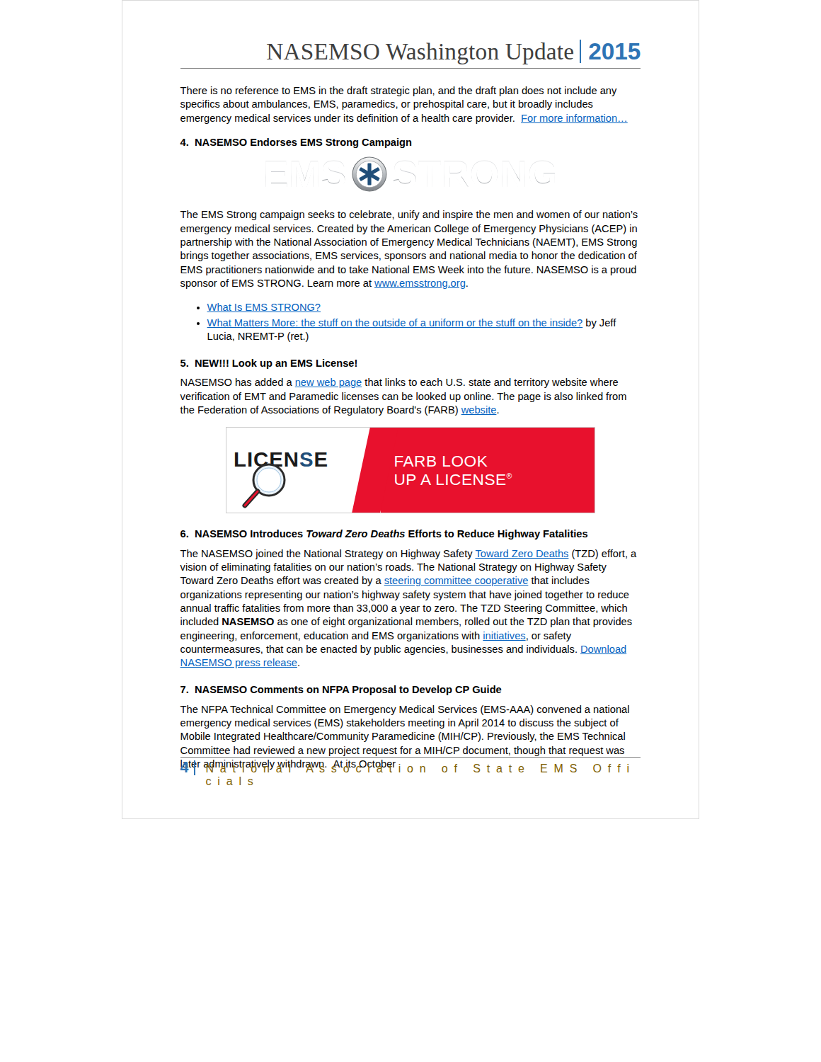NASEMSO Washington Update 2015
There is no reference to EMS in the draft strategic plan, and the draft plan does not include any specifics about ambulances, EMS, paramedics, or prehospital care, but it broadly includes emergency medical services under its definition of a health care provider. For more information…
4. NASEMSO Endorses EMS Strong Campaign
EMS STRONG
The EMS Strong campaign seeks to celebrate, unify and inspire the men and women of our nation’s emergency medical services. Created by the American College of Emergency Physicians (ACEP) in partnership with the National Association of Emergency Medical Technicians (NAEMT), EMS Strong brings together associations, EMS services, sponsors and national media to honor the dedication of EMS practitioners nationwide and to take National EMS Week into the future. NASEMSO is a proud sponsor of EMS STRONG. Learn more at www.emsstrong.org.
What Is EMS STRONG?
What Matters More: the stuff on the outside of a uniform or the stuff on the inside? by Jeff Lucia, NREMT-P (ret.)
5. NEW!!! Look up an EMS License!
NASEMSO has added a new web page that links to each U.S. state and territory website where verification of EMT and Paramedic licenses can be looked up online. The page is also linked from the Federation of Associations of Regulatory Board's (FARB) website.
LICENSE
FARB LOOK
UP A LICENSE®
6. NASEMSO Introduces Toward Zero Deaths Efforts to Reduce Highway Fatalities
The NASEMSO joined the National Strategy on Highway Safety Toward Zero Deaths (TZD) effort, a vision of eliminating fatalities on our nation’s roads. The National Strategy on Highway Safety Toward Zero Deaths effort was created by a steering committee cooperative that includes organizations representing our nation’s highway safety system that have joined together to reduce annual traffic fatalities from more than 33,000 a year to zero. The TZD Steering Committee, which included NASEMSO as one of eight organizational members, rolled out the TZD plan that provides engineering, enforcement, education and EMS organizations with initiatives, or safety countermeasures, that can be enacted by public agencies, businesses and individuals. Download NASEMSO press release.
7. NASEMSO Comments on NFPA Proposal to Develop CP Guide
The NFPA Technical Committee on Emergency Medical Services (EMS-AAA) convened a national emergency medical services (EMS) stakeholders meeting in April 2014 to discuss the subject of Mobile Integrated Healthcare/Community Paramedicine (MIH/CP). Previously, the EMS Technical Committee had reviewed a new project request for a MIH/CP document, though that request was later administratively withdrawn. At its October
4 N a t i o n a l A s s o c i a t i o n o f S t a t e E M S O f f i c i a l s